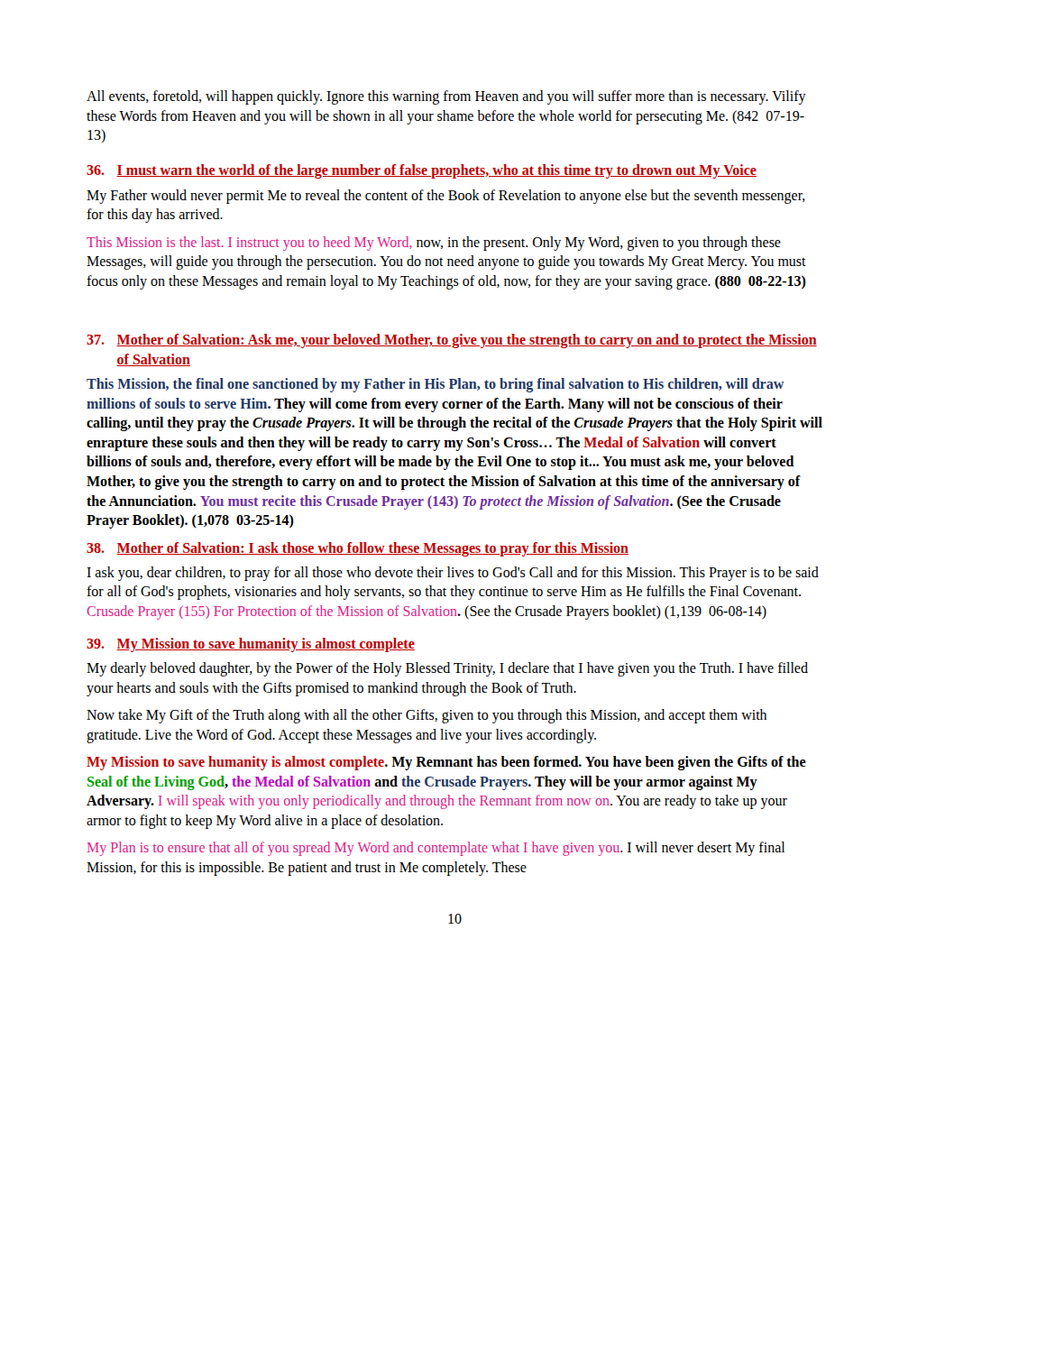All events, foretold, will happen quickly. Ignore this warning from Heaven and you will suffer more than is necessary. Vilify these Words from Heaven and you will be shown in all your shame before the whole world for persecuting Me. (842 07-19-13)
36. I must warn the world of the large number of false prophets, who at this time try to drown out My Voice
My Father would never permit Me to reveal the content of the Book of Revelation to anyone else but the seventh messenger, for this day has arrived.
This Mission is the last. I instruct you to heed My Word, now, in the present. Only My Word, given to you through these Messages, will guide you through the persecution. You do not need anyone to guide you towards My Great Mercy. You must focus only on these Messages and remain loyal to My Teachings of old, now, for they are your saving grace. (880 08-22-13)
37. Mother of Salvation: Ask me, your beloved Mother, to give you the strength to carry on and to protect the Mission of Salvation
This Mission, the final one sanctioned by my Father in His Plan, to bring final salvation to His children, will draw millions of souls to serve Him. They will come from every corner of the Earth. Many will not be conscious of their calling, until they pray the Crusade Prayers. It will be through the recital of the Crusade Prayers that the Holy Spirit will enrapture these souls and then they will be ready to carry my Son's Cross… The Medal of Salvation will convert billions of souls and, therefore, every effort will be made by the Evil One to stop it... You must ask me, your beloved Mother, to give you the strength to carry on and to protect the Mission of Salvation at this time of the anniversary of the Annunciation. You must recite this Crusade Prayer (143) To protect the Mission of Salvation. (See the Crusade Prayer Booklet). (1,078 03-25-14)
38. Mother of Salvation: I ask those who follow these Messages to pray for this Mission
I ask you, dear children, to pray for all those who devote their lives to God's Call and for this Mission. This Prayer is to be said for all of God's prophets, visionaries and holy servants, so that they continue to serve Him as He fulfills the Final Covenant. Crusade Prayer (155) For Protection of the Mission of Salvation. (See the Crusade Prayers booklet) (1,139 06-08-14)
39. My Mission to save humanity is almost complete
My dearly beloved daughter, by the Power of the Holy Blessed Trinity, I declare that I have given you the Truth. I have filled your hearts and souls with the Gifts promised to mankind through the Book of Truth.
Now take My Gift of the Truth along with all the other Gifts, given to you through this Mission, and accept them with gratitude. Live the Word of God. Accept these Messages and live your lives accordingly.
My Mission to save humanity is almost complete. My Remnant has been formed. You have been given the Gifts of the Seal of the Living God, the Medal of Salvation and the Crusade Prayers. They will be your armor against My Adversary. I will speak with you only periodically and through the Remnant from now on. You are ready to take up your armor to fight to keep My Word alive in a place of desolation.
My Plan is to ensure that all of you spread My Word and contemplate what I have given you. I will never desert My final Mission, for this is impossible. Be patient and trust in Me completely. These
10